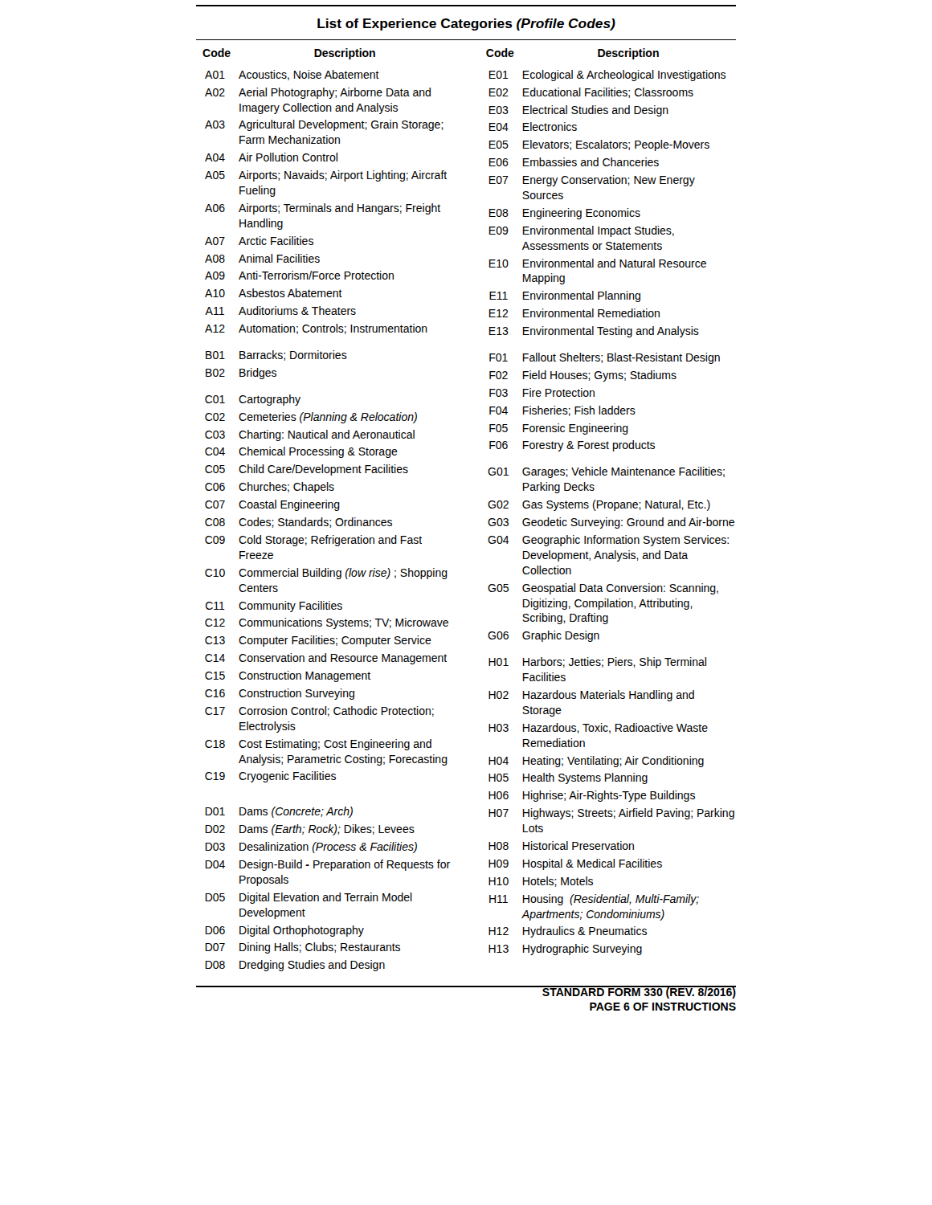List of Experience Categories (Profile Codes)
| Code | Description |
| --- | --- |
| A01 | Acoustics, Noise Abatement |
| A02 | Aerial Photography; Airborne Data and Imagery Collection and Analysis |
| A03 | Agricultural Development; Grain Storage; Farm Mechanization |
| A04 | Air Pollution Control |
| A05 | Airports; Navaids; Airport Lighting; Aircraft Fueling |
| A06 | Airports; Terminals and Hangars; Freight Handling |
| A07 | Arctic Facilities |
| A08 | Animal Facilities |
| A09 | Anti-Terrorism/Force Protection |
| A10 | Asbestos Abatement |
| A11 | Auditoriums & Theaters |
| A12 | Automation; Controls; Instrumentation |
| B01 | Barracks; Dormitories |
| B02 | Bridges |
| C01 | Cartography |
| C02 | Cemeteries (Planning & Relocation) |
| C03 | Charting: Nautical and Aeronautical |
| C04 | Chemical Processing & Storage |
| C05 | Child Care/Development Facilities |
| C06 | Churches; Chapels |
| C07 | Coastal Engineering |
| C08 | Codes; Standards; Ordinances |
| C09 | Cold Storage; Refrigeration and Fast Freeze |
| C10 | Commercial Building (low rise) ; Shopping Centers |
| C11 | Community Facilities |
| C12 | Communications Systems; TV; Microwave |
| C13 | Computer Facilities; Computer Service |
| C14 | Conservation and Resource Management |
| C15 | Construction Management |
| C16 | Construction Surveying |
| C17 | Corrosion Control; Cathodic Protection; Electrolysis |
| C18 | Cost Estimating; Cost Engineering and Analysis; Parametric Costing; Forecasting |
| C19 | Cryogenic Facilities |
| D01 | Dams (Concrete; Arch) |
| D02 | Dams (Earth; Rock); Dikes; Levees |
| D03 | Desalinization (Process & Facilities) |
| D04 | Design-Build - Preparation of Requests for Proposals |
| D05 | Digital Elevation and Terrain Model Development |
| D06 | Digital Orthophotography |
| D07 | Dining Halls; Clubs; Restaurants |
| D08 | Dredging Studies and Design |
| Code | Description |
| --- | --- |
| E01 | Ecological & Archeological Investigations |
| E02 | Educational Facilities; Classrooms |
| E03 | Electrical Studies and Design |
| E04 | Electronics |
| E05 | Elevators; Escalators; People-Movers |
| E06 | Embassies and Chanceries |
| E07 | Energy Conservation; New Energy Sources |
| E08 | Engineering Economics |
| E09 | Environmental Impact Studies, Assessments or Statements |
| E10 | Environmental and Natural Resource Mapping |
| E11 | Environmental Planning |
| E12 | Environmental Remediation |
| E13 | Environmental Testing and Analysis |
| F01 | Fallout Shelters; Blast-Resistant Design |
| F02 | Field Houses; Gyms; Stadiums |
| F03 | Fire Protection |
| F04 | Fisheries; Fish ladders |
| F05 | Forensic Engineering |
| F06 | Forestry & Forest products |
| G01 | Garages; Vehicle Maintenance Facilities; Parking Decks |
| G02 | Gas Systems (Propane; Natural, Etc.) |
| G03 | Geodetic Surveying: Ground and Air-borne |
| G04 | Geographic Information System Services: Development, Analysis, and Data Collection |
| G05 | Geospatial Data Conversion: Scanning, Digitizing, Compilation, Attributing, Scribing, Drafting |
| G06 | Graphic Design |
| H01 | Harbors; Jetties; Piers, Ship Terminal Facilities |
| H02 | Hazardous Materials Handling and Storage |
| H03 | Hazardous, Toxic, Radioactive Waste Remediation |
| H04 | Heating; Ventilating; Air Conditioning |
| H05 | Health Systems Planning |
| H06 | Highrise; Air-Rights-Type Buildings |
| H07 | Highways; Streets; Airfield Paving; Parking Lots |
| H08 | Historical Preservation |
| H09 | Hospital & Medical Facilities |
| H10 | Hotels; Motels |
| H11 | Housing (Residential, Multi-Family; Apartments; Condominiums) |
| H12 | Hydraulics & Pneumatics |
| H13 | Hydrographic Surveying |
STANDARD FORM 330 (REV. 8/2016)
PAGE 6 OF INSTRUCTIONS